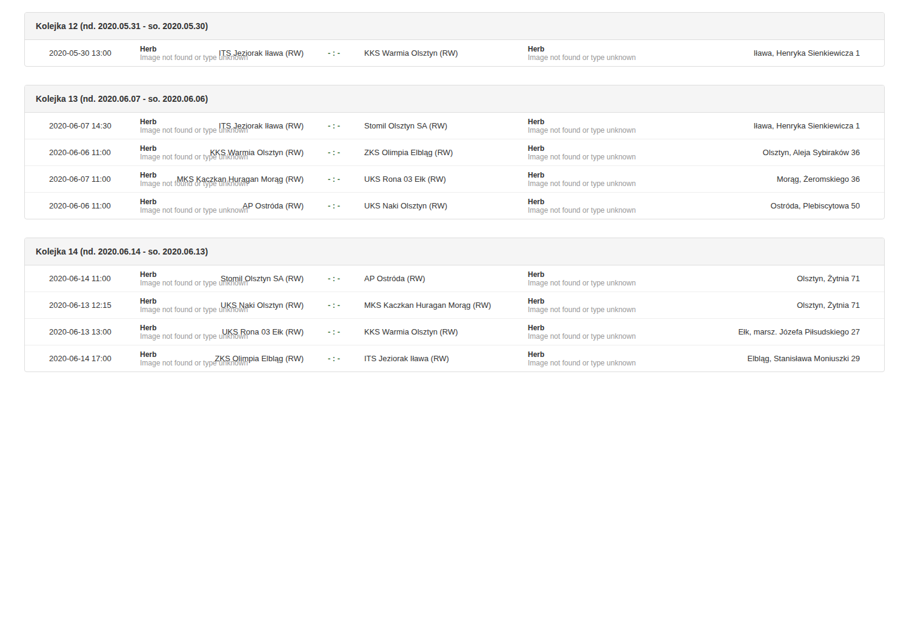Kolejka 12 (nd. 2020.05.31 - so. 2020.05.30)
| 2020-05-30 13:00 | Herb Image not found or type unknown ITS Jeziorak Iława (RW) | - : - | KKS Warmia Olsztyn (RW) | Herb Image not found or type unknown Iława, Henryka Sienkiewicza 1 |
Kolejka 13 (nd. 2020.06.07 - so. 2020.06.06)
| 2020-06-07 14:30 | Herb Image not found or type unknown ITS Jeziorak Iława (RW) | - : - | Stomil Olsztyn SA (RW) | Herb Image not found or type unknown Iława, Henryka Sienkiewicza 1 |
| 2020-06-06 11:00 | Herb Image not found or type unknown KKS Warmia Olsztyn (RW) | - : - | ZKS Olimpia Elbląg (RW) | Herb Image not found or type unknown Olsztyn, Aleja Sybiraków 36 |
| 2020-06-07 11:00 | Herb Image not found or type unknown MKS Kaczkan Huragan Morąg (RW) | - : - | UKS Rona 03 Ełk (RW) | Herb Image not found or type unknown Morąg, Żeromskiego 36 |
| 2020-06-06 11:00 | Herb Image not found or type unknown AP Ostróda (RW) | - : - | UKS Naki Olsztyn (RW) | Herb Image not found or type unknown Ostróda, Plebiscytowa 50 |
Kolejka 14 (nd. 2020.06.14 - so. 2020.06.13)
| 2020-06-14 11:00 | Herb Image not found or type unknown Stomil Olsztyn SA (RW) | - : - | AP Ostróda (RW) | Herb Image not found or type unknown Olsztyn, Żytnia 71 |
| 2020-06-13 12:15 | Herb Image not found or type unknown UKS Naki Olsztyn (RW) | - : - | MKS Kaczkan Huragan Morąg (RW) | Herb Image not found or type unknown Olsztyn, Żytnia 71 |
| 2020-06-13 13:00 | Herb Image not found or type unknown UKS Rona 03 Ełk (RW) | - : - | KKS Warmia Olsztyn (RW) | Herb Image not found or type unknown Ełk, marsz. Józefa Piłsudskiego 27 |
| 2020-06-14 17:00 | Herb Image not found or type unknown ZKS Olimpia Elbląg (RW) | - : - | ITS Jeziorak Iława (RW) | Herb Image not found or type unknown Elbląg, Stanisława Moniuszki 29 |